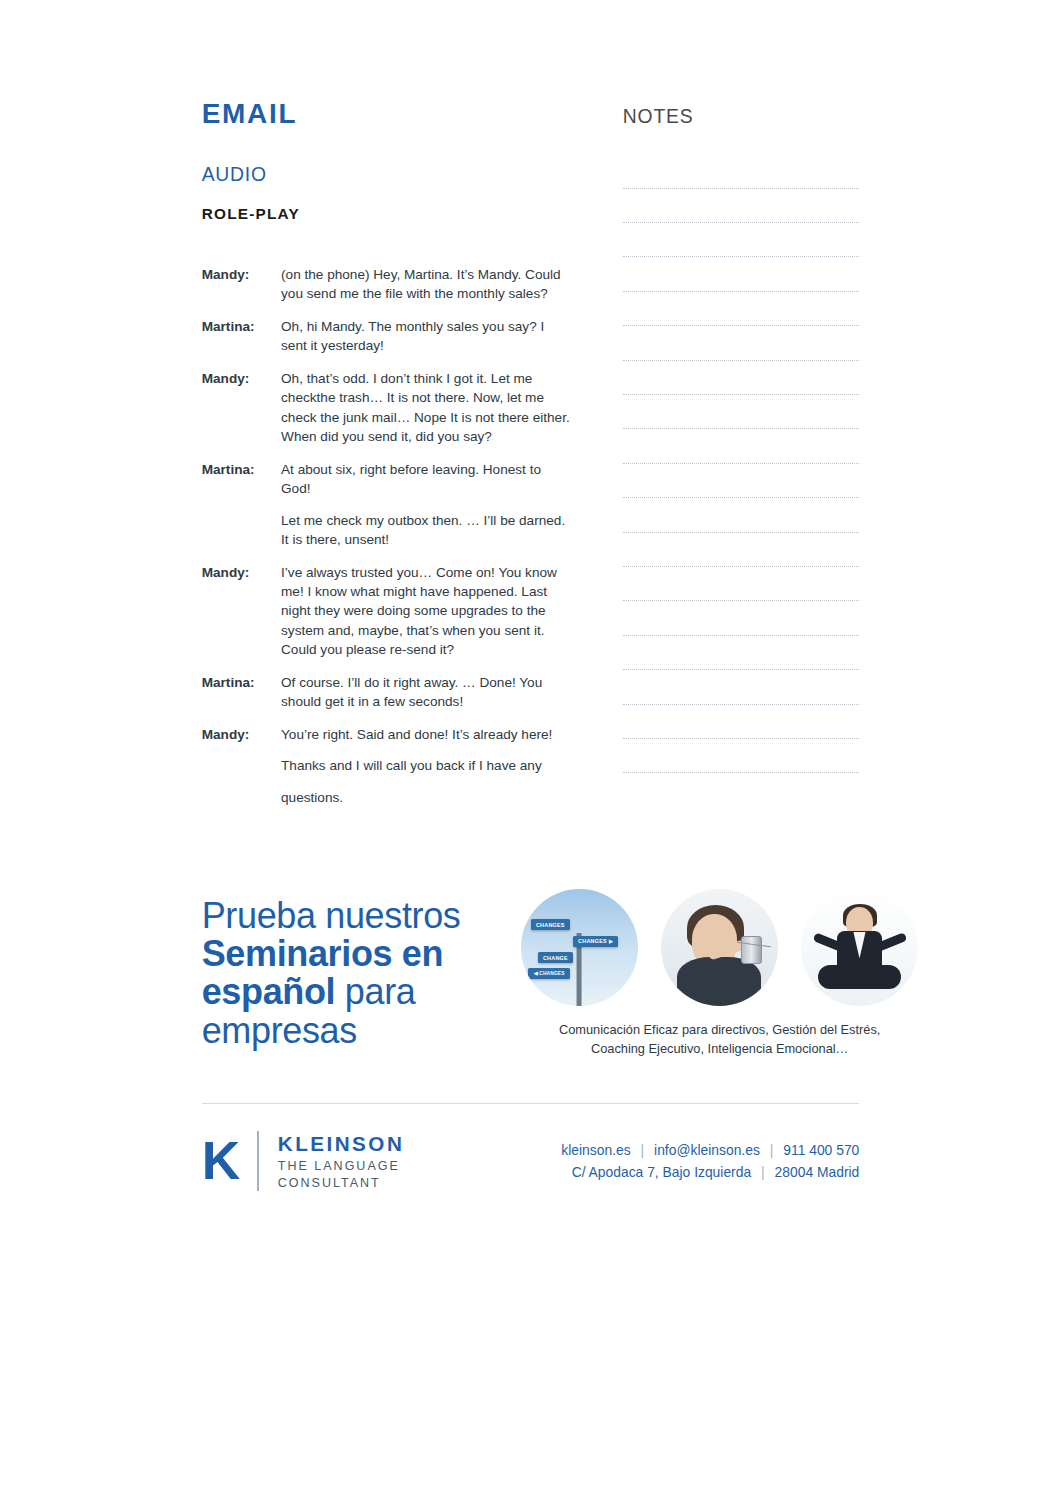EMAIL
AUDIO
ROLE-PLAY
| Mandy: | (on the phone) Hey, Martina. It’s Mandy. Could you send me the file with the monthly sales? |
| Martina: | Oh, hi Mandy. The monthly sales you say? I sent it yesterday! |
| Mandy: | Oh, that’s odd. I don’t think I got it. Let me checkthe trash… It is not there. Now, let me check the junk mail… Nope It is not there either. When did you send it, did you say? |
| Martina: | At about six, right before leaving. Honest to God! Let me check my outbox then. … I’ll be darned. It is there, unsent! |
| Mandy: | I’ve always trusted you… Come on! You know me! I know what might have happened. Last night they were doing some upgrades to the system and, maybe, that’s when you sent it. Could you please re-send it? |
| Martina: | Of course. I’ll do it right away. … Done! You should get it in a few seconds! |
| Mandy: | You’re right. Said and done! It’s already here! Thanks and I will call you back if I have any questions. |
NOTES
Prueba nuestros
Seminarios en
español para
empresas
CHANGES
CHANGES ▶
CHANGE
◀ CHANGES
Comunicación Eficaz para directivos, Gestión del Estrés,
Coaching Ejecutivo, Inteligencia Emocional…
K
KLEINSON
THE LANGUAGE
CONSULTANT
kleinson.es | info@kleinson.es | 911 400 570
C/ Apodaca 7, Bajo Izquierda | 28004 Madrid